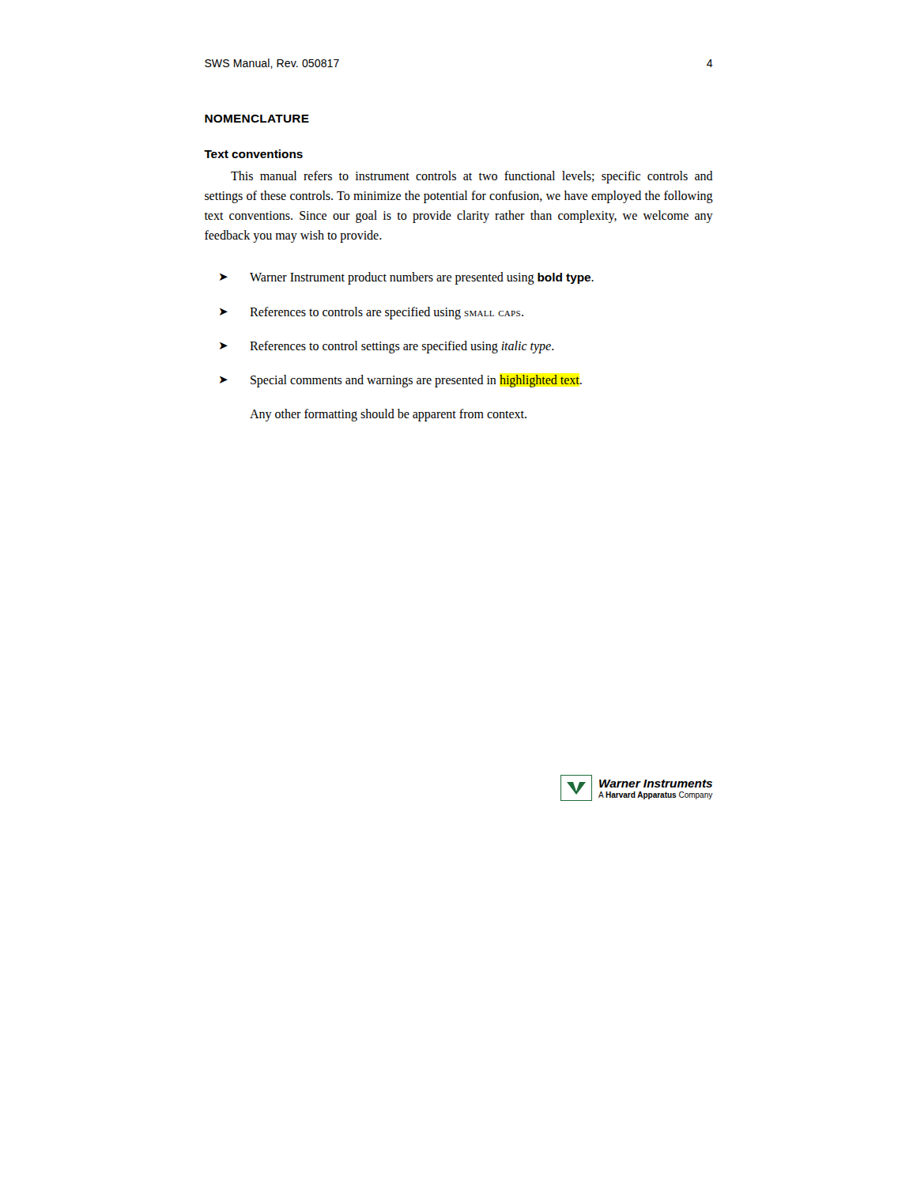SWS Manual, Rev. 050817 4
NOMENCLATURE
Text conventions
This manual refers to instrument controls at two functional levels; specific controls and settings of these controls. To minimize the potential for confusion, we have employed the following text conventions. Since our goal is to provide clarity rather than complexity, we welcome any feedback you may wish to provide.
Warner Instrument product numbers are presented using bold type.
References to controls are specified using small caps.
References to control settings are specified using italic type.
Special comments and warnings are presented in highlighted text.
Any other formatting should be apparent from context.
Warner Instruments
A Harvard Apparatus Company